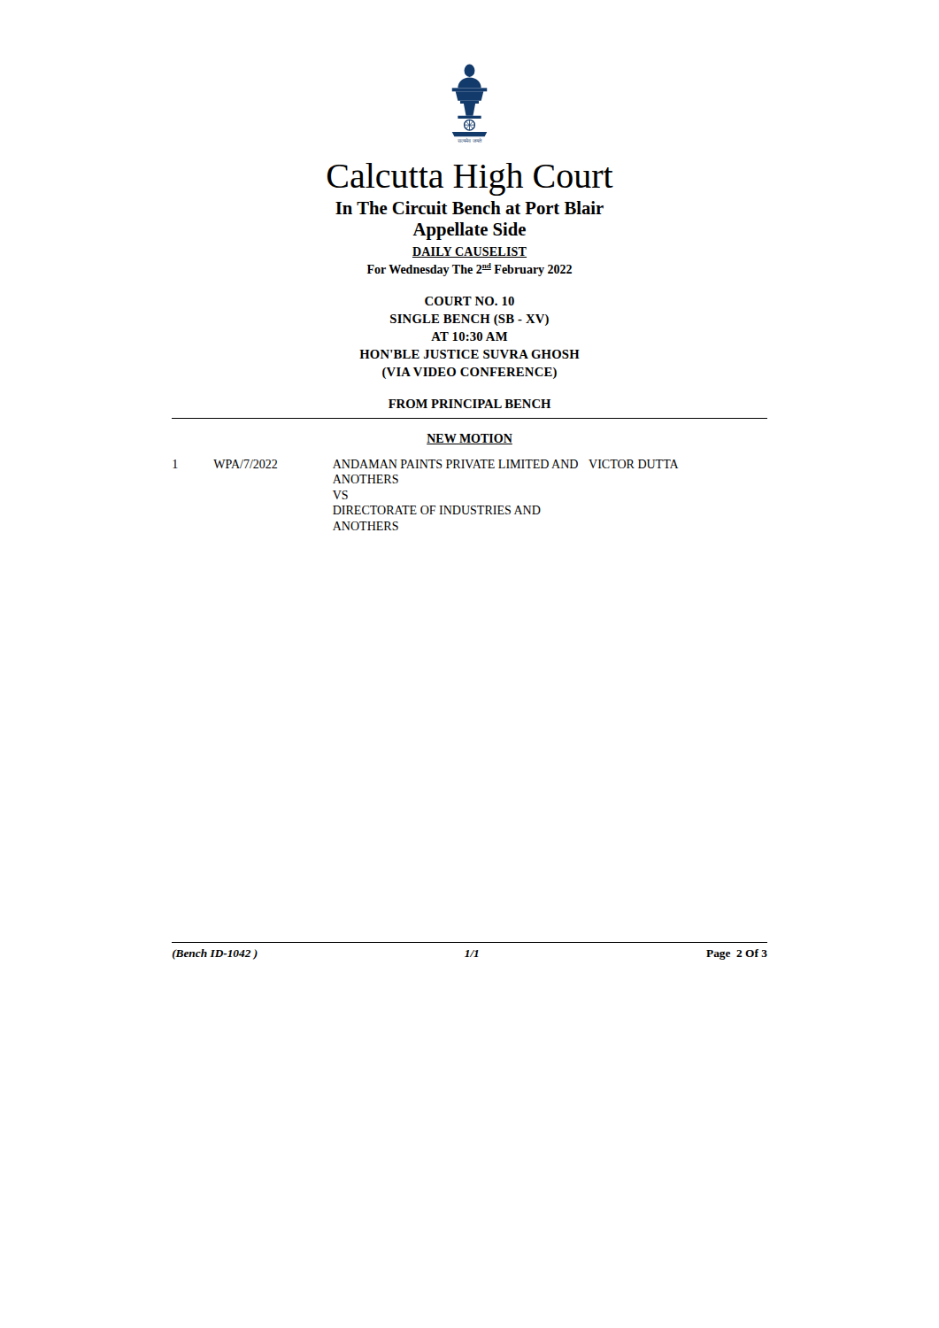Calcutta High Court
In The Circuit Bench at Port Blair
Appellate Side
DAILY CAUSELIST
For Wednesday The 2nd February 2022
COURT NO. 10
SINGLE BENCH (SB - XV)
AT 10:30 AM
HON'BLE JUSTICE SUVRA GHOSH
(VIA VIDEO CONFERENCE)
FROM PRINCIPAL BENCH
NEW MOTION
| 1 | WPA/7/2022 | ANDAMAN PAINTS PRIVATE LIMITED AND ANOTHERS VS DIRECTORATE OF INDUSTRIES AND ANOTHERS | VICTOR DUTTA |
(Bench ID-1042 )
1/1
Page 2 Of 3